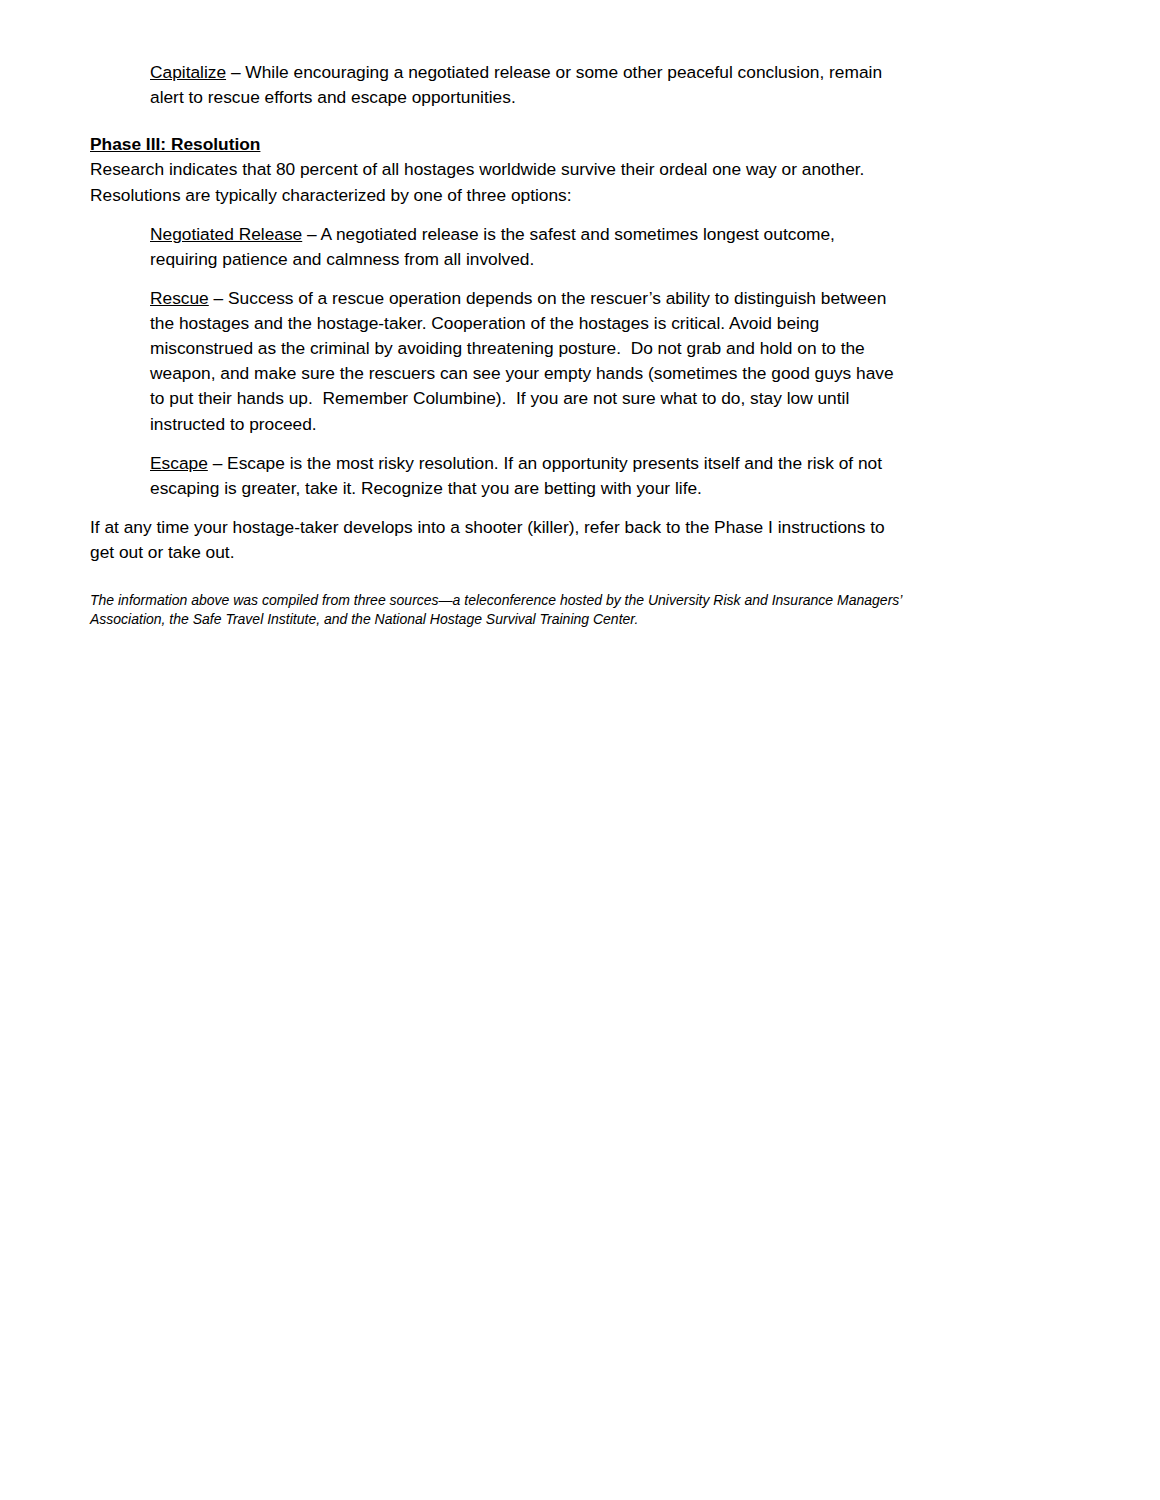Capitalize – While encouraging a negotiated release or some other peaceful conclusion, remain alert to rescue efforts and escape opportunities.
Phase III: Resolution
Research indicates that 80 percent of all hostages worldwide survive their ordeal one way or another. Resolutions are typically characterized by one of three options:
Negotiated Release – A negotiated release is the safest and sometimes longest outcome, requiring patience and calmness from all involved.
Rescue – Success of a rescue operation depends on the rescuer’s ability to distinguish between the hostages and the hostage-taker. Cooperation of the hostages is critical. Avoid being misconstrued as the criminal by avoiding threatening posture. Do not grab and hold on to the weapon, and make sure the rescuers can see your empty hands (sometimes the good guys have to put their hands up. Remember Columbine). If you are not sure what to do, stay low until instructed to proceed.
Escape – Escape is the most risky resolution. If an opportunity presents itself and the risk of not escaping is greater, take it. Recognize that you are betting with your life.
If at any time your hostage-taker develops into a shooter (killer), refer back to the Phase I instructions to get out or take out.
The information above was compiled from three sources—a teleconference hosted by the University Risk and Insurance Managers’ Association, the Safe Travel Institute, and the National Hostage Survival Training Center.